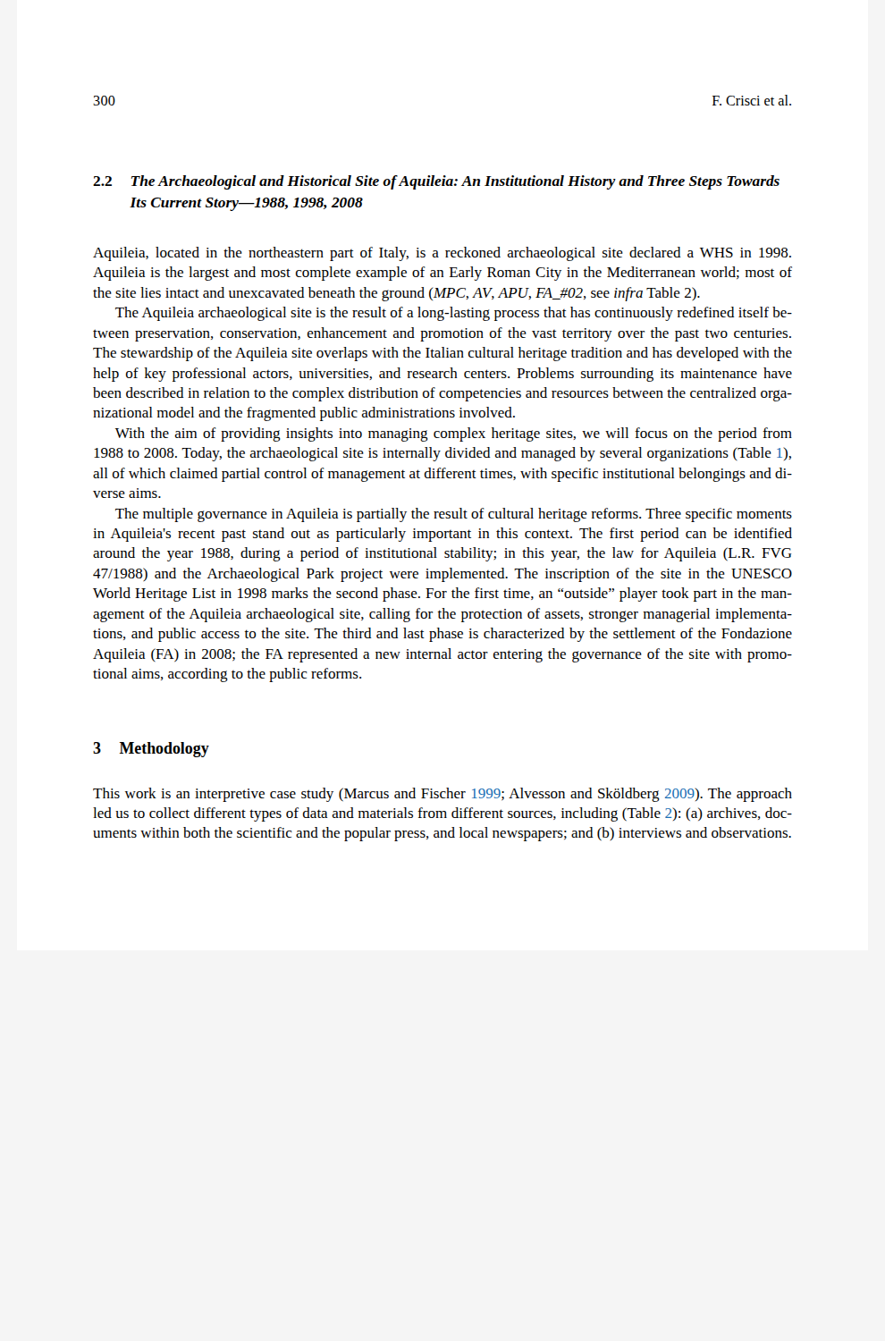300 F. Crisci et al.
2.2 The Archaeological and Historical Site of Aquileia: An Institutional History and Three Steps Towards Its Current Story—1988, 1998, 2008
Aquileia, located in the northeastern part of Italy, is a reckoned archaeological site declared a WHS in 1998. Aquileia is the largest and most complete example of an Early Roman City in the Mediterranean world; most of the site lies intact and unexcavated beneath the ground (MPC, AV, APU, FA_#02, see infra Table 2).
The Aquileia archaeological site is the result of a long-lasting process that has continuously redefined itself between preservation, conservation, enhancement and promotion of the vast territory over the past two centuries. The stewardship of the Aquileia site overlaps with the Italian cultural heritage tradition and has developed with the help of key professional actors, universities, and research centers. Problems surrounding its maintenance have been described in relation to the complex distribution of competencies and resources between the centralized organizational model and the fragmented public administrations involved.
With the aim of providing insights into managing complex heritage sites, we will focus on the period from 1988 to 2008. Today, the archaeological site is internally divided and managed by several organizations (Table 1), all of which claimed partial control of management at different times, with specific institutional belongings and diverse aims.
The multiple governance in Aquileia is partially the result of cultural heritage reforms. Three specific moments in Aquileia's recent past stand out as particularly important in this context. The first period can be identified around the year 1988, during a period of institutional stability; in this year, the law for Aquileia (L.R. FVG 47/1988) and the Archaeological Park project were implemented. The inscription of the site in the UNESCO World Heritage List in 1998 marks the second phase. For the first time, an “outside” player took part in the management of the Aquileia archaeological site, calling for the protection of assets, stronger managerial implementations, and public access to the site. The third and last phase is characterized by the settlement of the Fondazione Aquileia (FA) in 2008; the FA represented a new internal actor entering the governance of the site with promotional aims, according to the public reforms.
3 Methodology
This work is an interpretive case study (Marcus and Fischer 1999; Alvesson and Sköldberg 2009). The approach led us to collect different types of data and materials from different sources, including (Table 2): (a) archives, documents within both the scientific and the popular press, and local newspapers; and (b) interviews and observations.